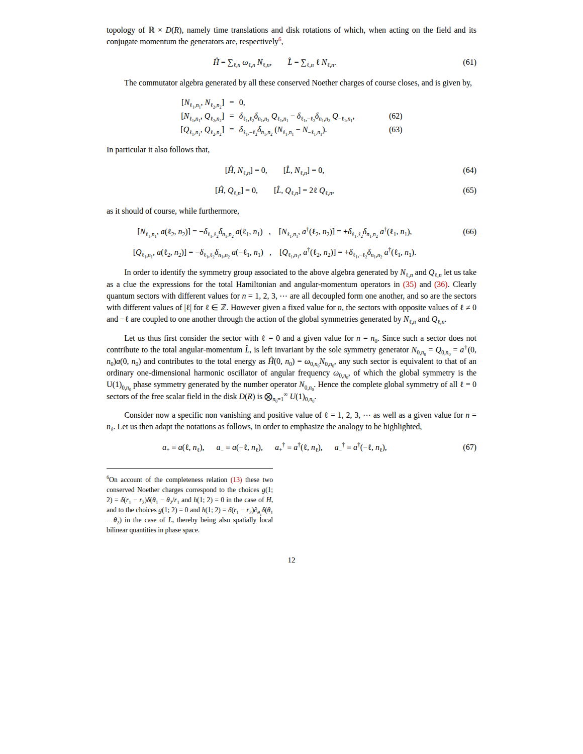topology of ℝ × D(R), namely time translations and disk rotations of which, when acting on the field and its conjugate momentum the generators are, respectively6,
Ĥ = ∑ℓ,n ωℓ,n Nℓ,n, L̂ = ∑ℓ,n ℓ Nℓ,n.
(61)
The commutator algebra generated by all these conserved Noether charges of course closes, and is given by,
| [ N ℓ 1 , n 1 , N ℓ 2 , n 2 ] | = | 0, | |
| [ N ℓ 1 , n 1 , Q ℓ 2 , n 2 ] | = | δ ℓ 1 ,ℓ 2 δ n 1 , n 2 Q ℓ 1 , n 1 − δ ℓ 1 ,−ℓ 2 δ n 1 , n 2 Q −ℓ 1 , n 1 , | (62) |
| [ Q ℓ 1 , n 1 , Q ℓ 2 , n 2 ] | = | δ ℓ 1 ,−ℓ 2 δ n 1 , n 2 ( N ℓ 1 , n 1 − N −ℓ 1 , n 1 ). | (63) |
In particular it also follows that,
[Ĥ, Nℓ,n] = 0, [L̂, Nℓ,n] = 0,
(64)
[Ĥ, Qℓ,n] = 0, [L̂, Qℓ,n] = 2ℓ Qℓ,n,
(65)
as it should of course, while furthermore,
[Nℓ1,n1, a(ℓ2, n2)] = −δℓ1,ℓ2δn1,n2 a(ℓ1, n1) , [Nℓ1,n1, a†(ℓ2, n2)] = +δℓ1,ℓ2δn1,n2 a†(ℓ1, n1),
(66)
[Qℓ1,n1, a(ℓ2, n2)] = −δℓ1,ℓ2δn1,n2 a(−ℓ1, n1) , [Qℓ1,n1, a†(ℓ2, n2)] = +δℓ1,−ℓ2δn1,n2 a†(ℓ1, n1).
In order to identify the symmetry group associated to the above algebra generated by Nℓ,n and Qℓ,n let us take as a clue the expressions for the total Hamiltonian and angular-momentum operators in (35) and (36). Clearly quantum sectors with different values for n = 1, 2, 3, ⋯ are all decoupled form one another, and so are the sectors with different values of |ℓ| for ℓ ∈ ℤ. However given a fixed value for n, the sectors with opposite values of ℓ ≠ 0 and −ℓ are coupled to one another through the action of the global symmetries generated by Nℓ,n and Qℓ,n.
Let us thus first consider the sector with ℓ = 0 and a given value for n = n0. Since such a sector does not contribute to the total angular-momentum L̂, is left invariant by the sole symmetry generator N0,n0 = Q0,n0 = a†(0, n0)a(0, n0) and contributes to the total energy as Ĥ(0, n0) = ω0,n0N0,n0, any such sector is equivalent to that of an ordinary one-dimensional harmonic oscillator of angular frequency ω0,n0, of which the global symmetry is the U(1)0,n0 phase symmetry generated by the number operator N0,n0. Hence the complete global symmetry of all ℓ = 0 sectors of the free scalar field in the disk D(R) is ⨂n0=1∞ U(1)0,n0.
Consider now a specific non vanishing and positive value of ℓ = 1, 2, 3, ⋯ as well as a given value for n = nℓ. Let us then adapt the notations as follows, in order to emphasize the analogy to be highlighted,
a+ ≡ a(ℓ, nℓ), a− ≡ a(−ℓ, nℓ), a+† ≡ a†(ℓ, nℓ), a−† ≡ a†(−ℓ, nℓ),
(67)
6On account of the completeness relation (13) these two conserved Noether charges correspond to the choices g(1; 2) = δ(r1 − r2)δ(θ1 − θ2/r1 and h(1; 2) = 0 in the case of H, and to the choices g(1; 2) = 0 and h(1; 2) = δ(r1 − r2)∂θ1δ(θ1 − θ2) in the case of L, thereby being also spatially local bilinear quantities in phase space.
12